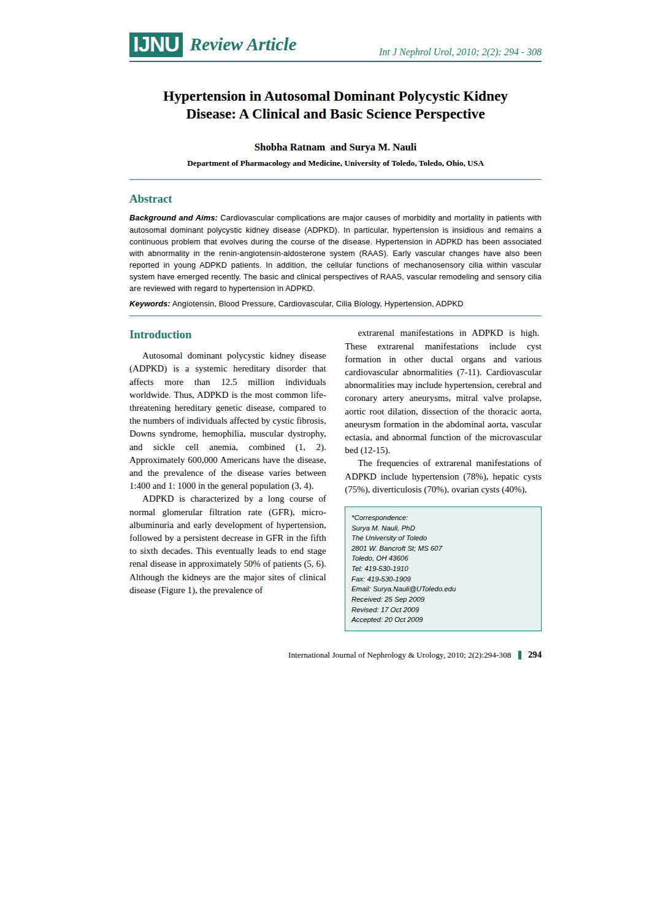IJNU Review Article
Int J Nephrol Urol, 2010; 2(2): 294 - 308
Hypertension in Autosomal Dominant Polycystic Kidney
Disease: A Clinical and Basic Science Perspective
Shobha Ratnam and Surya M. Nauli
Department of Pharmacology and Medicine, University of Toledo, Toledo, Ohio, USA
Abstract
Background and Aims: Cardiovascular complications are major causes of morbidity and mortality in patients with autosomal dominant polycystic kidney disease (ADPKD). In particular, hypertension is insidious and remains a continuous problem that evolves during the course of the disease. Hypertension in ADPKD has been associated with abnormality in the renin-angiotensin-aldosterone system (RAAS). Early vascular changes have also been reported in young ADPKD patients. In addition, the cellular functions of mechanosensory cilia within vascular system have emerged recently. The basic and clinical perspectives of RAAS, vascular remodeling and sensory cilia are reviewed with regard to hypertension in ADPKD.
Keywords: Angiotensin, Blood Pressure, Cardiovascular, Cilia Biology, Hypertension, ADPKD
Introduction
Autosomal dominant polycystic kidney disease (ADPKD) is a systemic hereditary disorder that affects more than 12.5 million individuals worldwide. Thus, ADPKD is the most common life-threatening hereditary genetic disease, compared to the numbers of individuals affected by cystic fibrosis, Downs syndrome, hemophilia, muscular dystrophy, and sickle cell anemia, combined (1, 2). Approximately 600,000 Americans have the disease, and the prevalence of the disease varies between 1:400 and 1: 1000 in the general population (3, 4).
ADPKD is characterized by a long course of normal glomerular filtration rate (GFR), micro-albuminuria and early development of hypertension, followed by a persistent decrease in GFR in the fifth to sixth decades. This eventually leads to end stage renal disease in approximately 50% of patients (5, 6). Although the kidneys are the major sites of clinical disease (Figure 1), the prevalence of
extrarenal manifestations in ADPKD is high. These extrarenal manifestations include cyst formation in other ductal organs and various cardiovascular abnormalities (7-11). Cardiovascular abnormalities may include hypertension, cerebral and coronary artery aneurysms, mitral valve prolapse, aortic root dilation, dissection of the thoracic aorta, aneurysm formation in the abdominal aorta, vascular ectasia, and abnormal function of the microvascular bed (12-15).
The frequencies of extrarenal manifestations of ADPKD include hypertension (78%), hepatic cysts (75%), diverticulosis (70%), ovarian cysts (40%),
*Correspondence:
Surya M. Nauli, PhD
The University of Toledo
2801 W. Bancroft St; MS 607
Toledo, OH 43606
Tel: 419-530-1910
Fax: 419-530-1909
Email: Surya.Nauli@UToledo.edu
Received: 25 Sep 2009
Revised: 17 Oct 2009
Accepted: 20 Oct 2009
International Journal of Nephrology & Urology, 2010; 2(2):294-308 294